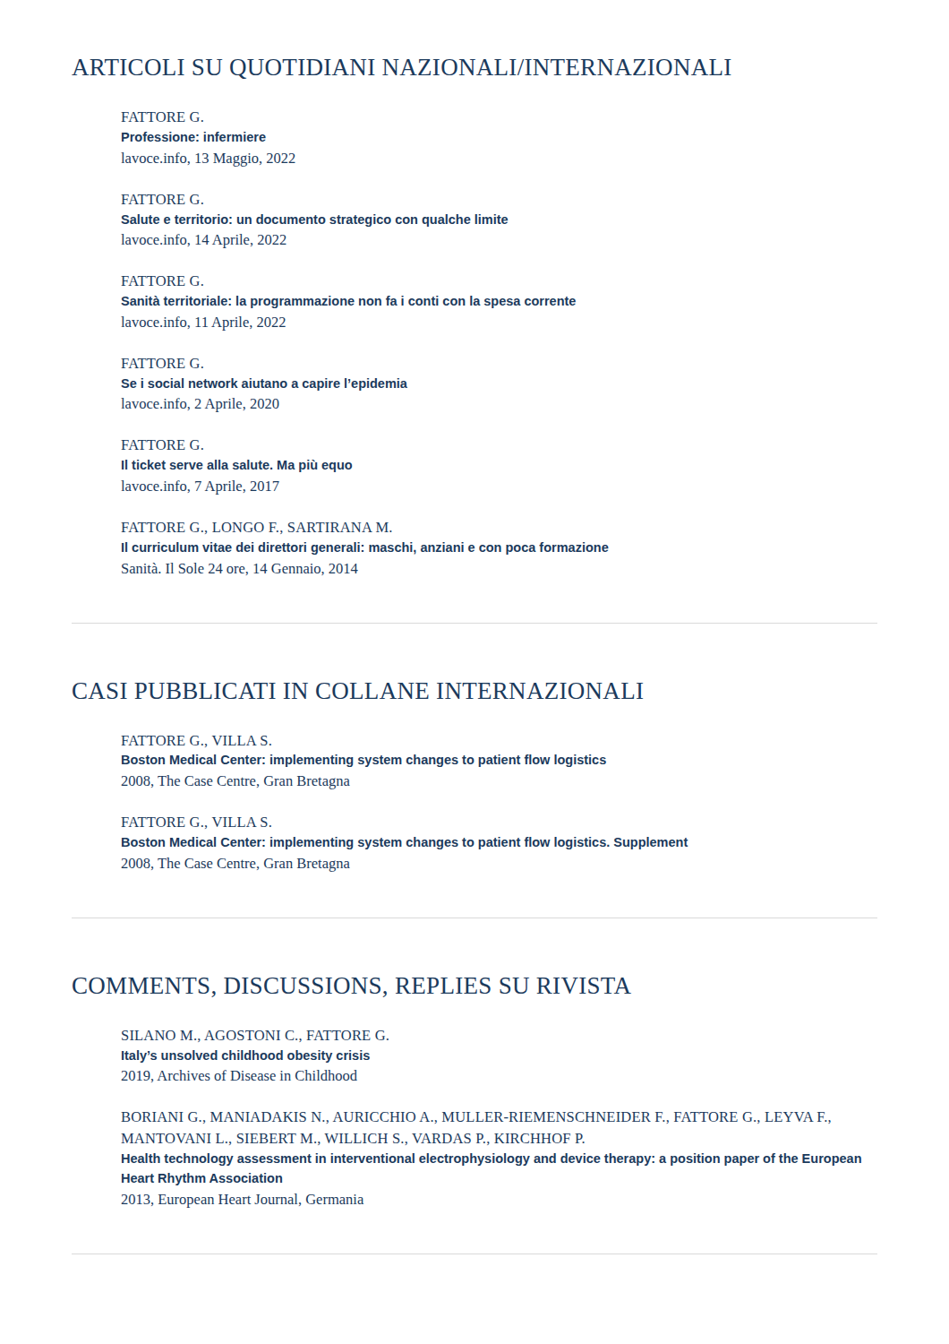ARTICOLI SU QUOTIDIANI NAZIONALI/INTERNAZIONALI
FATTORE G.
Professione: infermiere
lavoce.info, 13 Maggio, 2022
FATTORE G.
Salute e territorio: un documento strategico con qualche limite
lavoce.info, 14 Aprile, 2022
FATTORE G.
Sanità territoriale: la programmazione non fa i conti con la spesa corrente
lavoce.info, 11 Aprile, 2022
FATTORE G.
Se i social network aiutano a capire l’epidemia
lavoce.info, 2 Aprile, 2020
FATTORE G.
Il ticket serve alla salute. Ma più equo
lavoce.info, 7 Aprile, 2017
FATTORE G., LONGO F., SARTIRANA M.
Il curriculum vitae dei direttori generali: maschi, anziani e con poca formazione
Sanità. Il Sole 24 ore, 14 Gennaio, 2014
CASI PUBBLICATI IN COLLANE INTERNAZIONALI
FATTORE G., VILLA S.
Boston Medical Center: implementing system changes to patient flow logistics
2008, The Case Centre, Gran Bretagna
FATTORE G., VILLA S.
Boston Medical Center: implementing system changes to patient flow logistics. Supplement
2008, The Case Centre, Gran Bretagna
COMMENTS, DISCUSSIONS, REPLIES SU RIVISTA
SILANO M., AGOSTONI C., FATTORE G.
Italy’s unsolved childhood obesity crisis
2019, Archives of Disease in Childhood
BORIANI G., MANIADAKIS N., AURICCHIO A., MULLER-RIEMENSCHNEIDER F., FATTORE G., LEYVA F., MANTOVANI L., SIEBERT M., WILLICH S., VARDAS P., KIRCHHOF P.
Health technology assessment in interventional electrophysiology and device therapy: a position paper of the European Heart Rhythm Association
2013, European Heart Journal, Germania